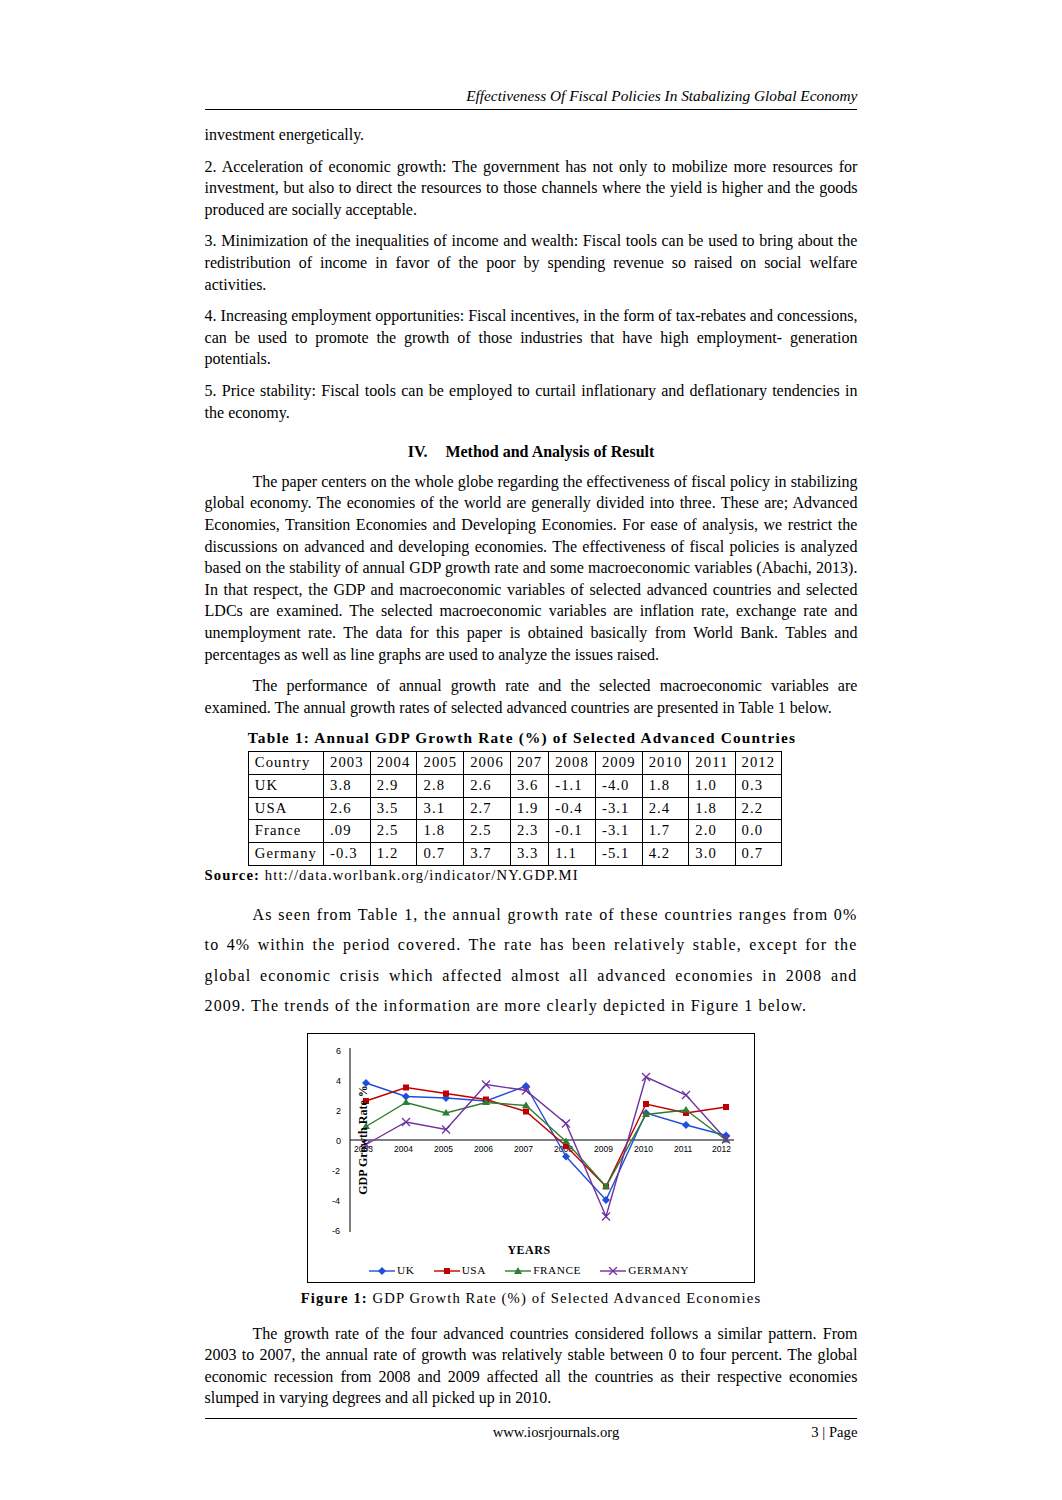Effectiveness Of Fiscal Policies In Stabalizing Global Economy
investment energetically.
2. Acceleration of economic growth: The government has not only to mobilize more resources for investment, but also to direct the resources to those channels where the yield is higher and the goods produced are socially acceptable.
3. Minimization of the inequalities of income and wealth: Fiscal tools can be used to bring about the redistribution of income in favor of the poor by spending revenue so raised on social welfare activities.
4. Increasing employment opportunities: Fiscal incentives, in the form of tax-rebates and concessions, can be used to promote the growth of those industries that have high employment- generation potentials.
5. Price stability: Fiscal tools can be employed to curtail inflationary and deflationary tendencies in the economy.
IV. Method and Analysis of Result
The paper centers on the whole globe regarding the effectiveness of fiscal policy in stabilizing global economy. The economies of the world are generally divided into three. These are; Advanced Economies, Transition Economies and Developing Economies. For ease of analysis, we restrict the discussions on advanced and developing economies. The effectiveness of fiscal policies is analyzed based on the stability of annual GDP growth rate and some macroeconomic variables (Abachi, 2013). In that respect, the GDP and macroeconomic variables of selected advanced countries and selected LDCs are examined. The selected macroeconomic variables are inflation rate, exchange rate and unemployment rate. The data for this paper is obtained basically from World Bank. Tables and percentages as well as line graphs are used to analyze the issues raised.
The performance of annual growth rate and the selected macroeconomic variables are examined. The annual growth rates of selected advanced countries are presented in Table 1 below.
Table 1: Annual GDP Growth Rate (%) of Selected Advanced Countries
| Country | 2003 | 2004 | 2005 | 2006 | 207 | 2008 | 2009 | 2010 | 2011 | 2012 |
| --- | --- | --- | --- | --- | --- | --- | --- | --- | --- | --- |
| UK | 3.8 | 2.9 | 2.8 | 2.6 | 3.6 | -1.1 | -4.0 | 1.8 | 1.0 | 0.3 |
| USA | 2.6 | 3.5 | 3.1 | 2.7 | 1.9 | -0.4 | -3.1 | 2.4 | 1.8 | 2.2 |
| France | .09 | 2.5 | 1.8 | 2.5 | 2.3 | -0.1 | -3.1 | 1.7 | 2.0 | 0.0 |
| Germany | -0.3 | 1.2 | 0.7 | 3.7 | 3.3 | 1.1 | -5.1 | 4.2 | 3.0 | 0.7 |
Source: htt://data.worlbank.org/indicator/NY.GDP.MI
As seen from Table 1, the annual growth rate of these countries ranges from 0% to 4% within the period covered. The rate has been relatively stable, except for the global economic crisis which affected almost all advanced economies in 2008 and 2009. The trends of the information are more clearly depicted in Figure 1 below.
GDP Growth Rate %
6 4 2 0 -2 -4 -6 2003 2004 2005 2006 2007 2008 2009 2010 2011 2012
YEARS
UK USA FRANCE GERMANY
Figure 1: GDP Growth Rate (%) of Selected Advanced Economies
The growth rate of the four advanced countries considered follows a similar pattern. From 2003 to 2007, the annual rate of growth was relatively stable between 0 to four percent. The global economic recession from 2008 and 2009 affected all the countries as their respective economies slumped in varying degrees and all picked up in 2010.
www.iosrjournals.org
3 | Page